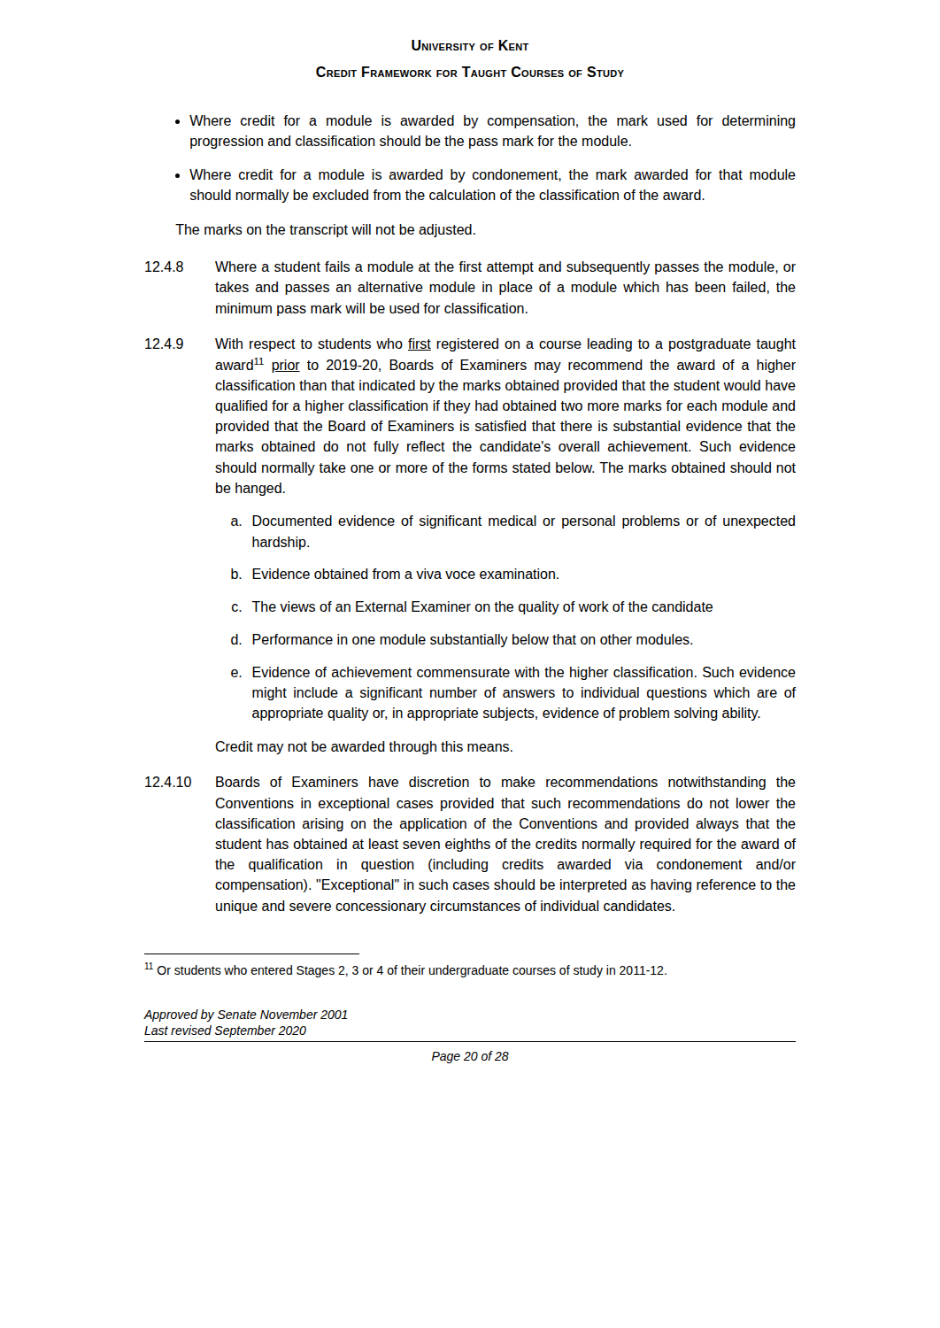University of Kent
Credit Framework for Taught Courses of Study
Where credit for a module is awarded by compensation, the mark used for determining progression and classification should be the pass mark for the module.
Where credit for a module is awarded by condonement, the mark awarded for that module should normally be excluded from the calculation of the classification of the award.
The marks on the transcript will not be adjusted.
12.4.8
Where a student fails a module at the first attempt and subsequently passes the module, or takes and passes an alternative module in place of a module which has been failed, the minimum pass mark will be used for classification.
12.4.9
With respect to students who first registered on a course leading to a postgraduate taught award11 prior to 2019-20, Boards of Examiners may recommend the award of a higher classification than that indicated by the marks obtained provided that the student would have qualified for a higher classification if they had obtained two more marks for each module and provided that the Board of Examiners is satisfied that there is substantial evidence that the marks obtained do not fully reflect the candidate's overall achievement. Such evidence should normally take one or more of the forms stated below. The marks obtained should not be hanged.
Documented evidence of significant medical or personal problems or of unexpected hardship.
Evidence obtained from a viva voce examination.
The views of an External Examiner on the quality of work of the candidate
Performance in one module substantially below that on other modules.
Evidence of achievement commensurate with the higher classification. Such evidence might include a significant number of answers to individual questions which are of appropriate quality or, in appropriate subjects, evidence of problem solving ability.
Credit may not be awarded through this means.
12.4.10
Boards of Examiners have discretion to make recommendations notwithstanding the Conventions in exceptional cases provided that such recommendations do not lower the classification arising on the application of the Conventions and provided always that the student has obtained at least seven eighths of the credits normally required for the award of the qualification in question (including credits awarded via condonement and/or compensation). "Exceptional" in such cases should be interpreted as having reference to the unique and severe concessionary circumstances of individual candidates.
11 Or students who entered Stages 2, 3 or 4 of their undergraduate courses of study in 2011-12.
Approved by Senate November 2001
Last revised September 2020
Page 20 of 28